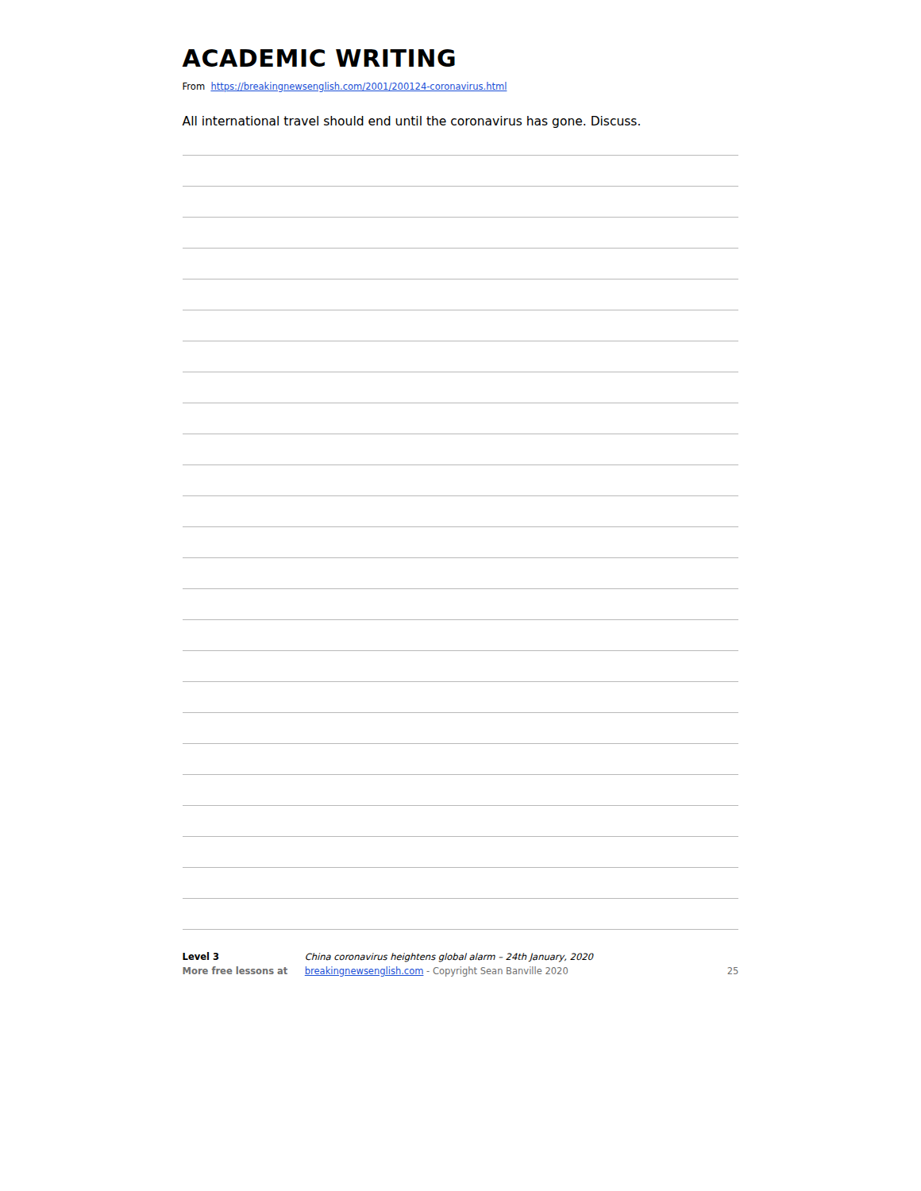ACADEMIC WRITING
From https://breakingnewsenglish.com/2001/200124-coronavirus.html
All international travel should end until the coronavirus has gone. Discuss.
Level 3
China coronavirus heightens global alarm – 24th January, 2020
More free lessons at
breakingnewsenglish.com - Copyright Sean Banville 2020
25